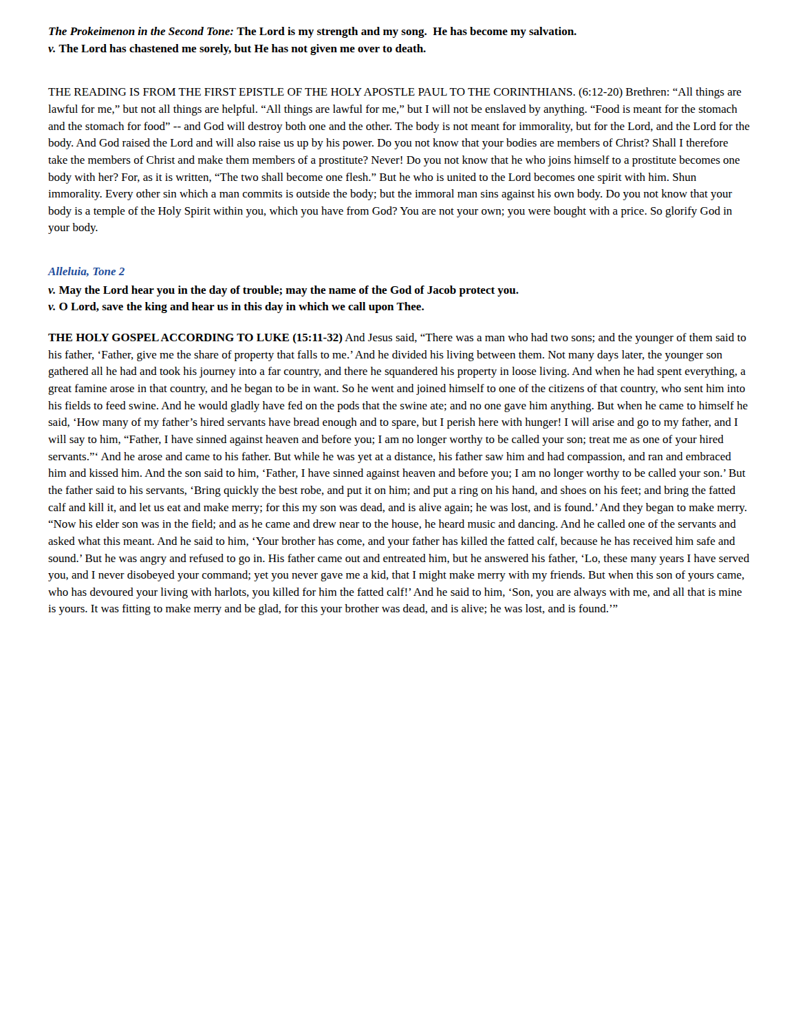The Prokeimenon in the Second Tone: The Lord is my strength and my song. He has become my salvation.
v. The Lord has chastened me sorely, but He has not given me over to death.
THE READING IS FROM THE FIRST EPISTLE OF THE HOLY APOSTLE PAUL TO THE CORINTHIANS. (6:12-20) Brethren: “All things are lawful for me,” but not all things are helpful. “All things are lawful for me,” but I will not be enslaved by anything. “Food is meant for the stomach and the stomach for food” -- and God will destroy both one and the other. The body is not meant for immorality, but for the Lord, and the Lord for the body. And God raised the Lord and will also raise us up by his power. Do you not know that your bodies are members of Christ? Shall I therefore take the members of Christ and make them members of a prostitute? Never! Do you not know that he who joins himself to a prostitute becomes one body with her? For, as it is written, “The two shall become one flesh.” But he who is united to the Lord becomes one spirit with him. Shun immorality. Every other sin which a man commits is outside the body; but the immoral man sins against his own body. Do you not know that your body is a temple of the Holy Spirit within you, which you have from God? You are not your own; you were bought with a price. So glorify God in your body.
Alleluia, Tone 2
v. May the Lord hear you in the day of trouble; may the name of the God of Jacob protect you.
v. O Lord, save the king and hear us in this day in which we call upon Thee.
THE HOLY GOSPEL ACCORDING TO LUKE (15:11-32) And Jesus said, “There was a man who had two sons; and the younger of them said to his father, ‘Father, give me the share of property that falls to me.’ And he divided his living between them. Not many days later, the younger son gathered all he had and took his journey into a far country, and there he squandered his property in loose living. And when he had spent everything, a great famine arose in that country, and he began to be in want. So he went and joined himself to one of the citizens of that country, who sent him into his fields to feed swine. And he would gladly have fed on the pods that the swine ate; and no one gave him anything. But when he came to himself he said, ‘How many of my father’s hired servants have bread enough and to spare, but I perish here with hunger! I will arise and go to my father, and I will say to him, “Father, I have sinned against heaven and before you; I am no longer worthy to be called your son; treat me as one of your hired servants.”‘ And he arose and came to his father. But while he was yet at a distance, his father saw him and had compassion, and ran and embraced him and kissed him. And the son said to him, ‘Father, I have sinned against heaven and before you; I am no longer worthy to be called your son.’ But the father said to his servants, ‘Bring quickly the best robe, and put it on him; and put a ring on his hand, and shoes on his feet; and bring the fatted calf and kill it, and let us eat and make merry; for this my son was dead, and is alive again; he was lost, and is found.’ And they began to make merry. “Now his elder son was in the field; and as he came and drew near to the house, he heard music and dancing. And he called one of the servants and asked what this meant. And he said to him, ‘Your brother has come, and your father has killed the fatted calf, because he has received him safe and sound.’ But he was angry and refused to go in. His father came out and entreated him, but he answered his father, ‘Lo, these many years I have served you, and I never disobeyed your command; yet you never gave me a kid, that I might make merry with my friends. But when this son of yours came, who has devoured your living with harlots, you killed for him the fatted calf!’ And he said to him, ‘Son, you are always with me, and all that is mine is yours. It was fitting to make merry and be glad, for this your brother was dead, and is alive; he was lost, and is found.’”